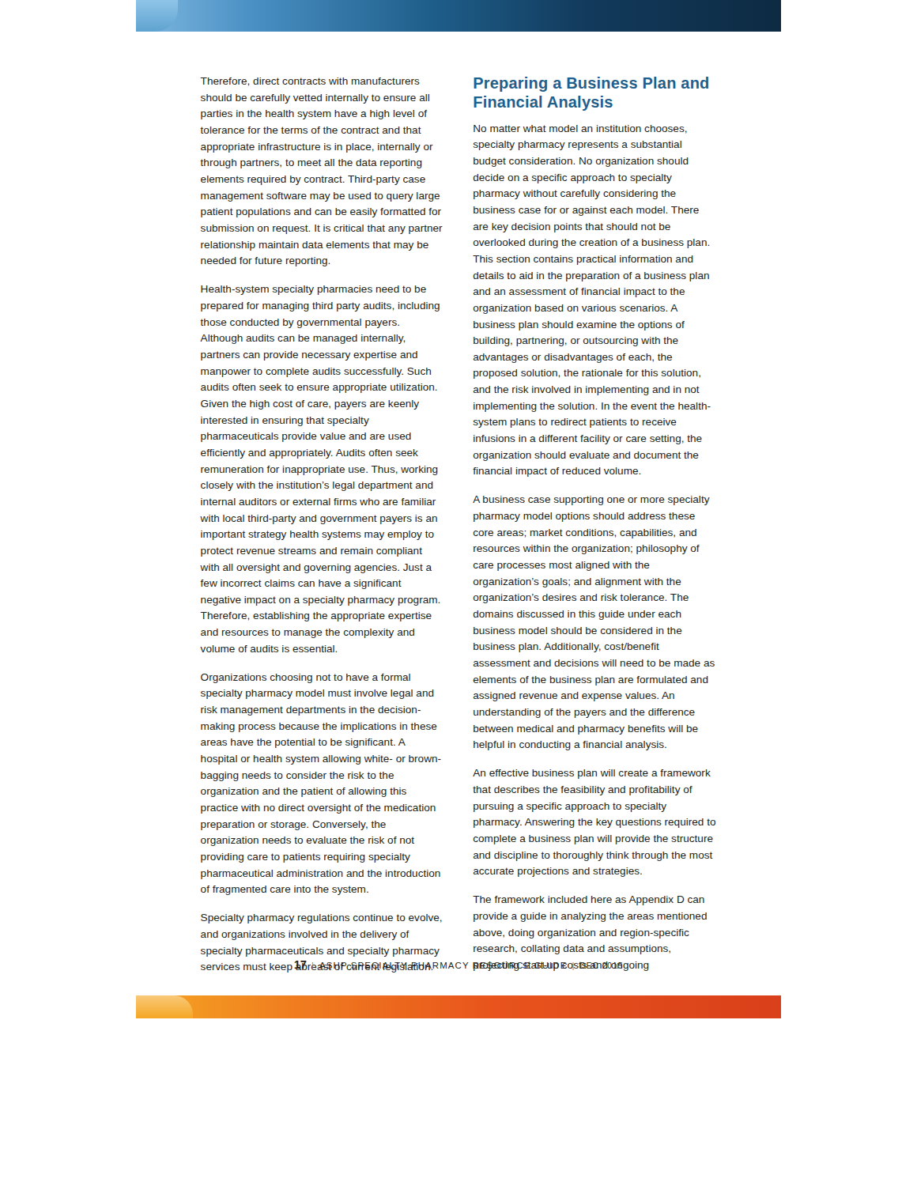Therefore, direct contracts with manufacturers should be carefully vetted internally to ensure all parties in the health system have a high level of tolerance for the terms of the contract and that appropriate infrastructure is in place, internally or through partners, to meet all the data reporting elements required by contract. Third-party case management software may be used to query large patient populations and can be easily formatted for submission on request. It is critical that any partner relationship maintain data elements that may be needed for future reporting.
Health-system specialty pharmacies need to be prepared for managing third party audits, including those conducted by governmental payers. Although audits can be managed internally, partners can provide necessary expertise and manpower to complete audits successfully. Such audits often seek to ensure appropriate utilization. Given the high cost of care, payers are keenly interested in ensuring that specialty pharmaceuticals provide value and are used efficiently and appropriately. Audits often seek remuneration for inappropriate use. Thus, working closely with the institution’s legal department and internal auditors or external firms who are familiar with local third-party and government payers is an important strategy health systems may employ to protect revenue streams and remain compliant with all oversight and governing agencies. Just a few incorrect claims can have a significant negative impact on a specialty pharmacy program. Therefore, establishing the appropriate expertise and resources to manage the complexity and volume of audits is essential.
Organizations choosing not to have a formal specialty pharmacy model must involve legal and risk management departments in the decision-making process because the implications in these areas have the potential to be significant. A hospital or health system allowing white- or brown-bagging needs to consider the risk to the organization and the patient of allowing this practice with no direct oversight of the medication preparation or storage. Conversely, the organization needs to evaluate the risk of not providing care to patients requiring specialty pharmaceutical administration and the introduction of fragmented care into the system.
Specialty pharmacy regulations continue to evolve, and organizations involved in the delivery of specialty pharmaceuticals and specialty pharmacy services must keep abreast of current legislation.
Preparing a Business Plan and
Financial Analysis
No matter what model an institution chooses, specialty pharmacy represents a substantial budget consideration. No organization should decide on a specific approach to specialty pharmacy without carefully considering the business case for or against each model. There are key decision points that should not be overlooked during the creation of a business plan. This section contains practical information and details to aid in the preparation of a business plan and an assessment of financial impact to the organization based on various scenarios. A business plan should examine the options of building, partnering, or outsourcing with the advantages or disadvantages of each, the proposed solution, the rationale for this solution, and the risk involved in implementing and in not implementing the solution. In the event the health-system plans to redirect patients to receive infusions in a different facility or care setting, the organization should evaluate and document the financial impact of reduced volume.
A business case supporting one or more specialty pharmacy model options should address these core areas; market conditions, capabilities, and resources within the organization; philosophy of care processes most aligned with the organization’s goals; and alignment with the organization’s desires and risk tolerance. The domains discussed in this guide under each business model should be considered in the business plan. Additionally, cost/benefit assessment and decisions will need to be made as elements of the business plan are formulated and assigned revenue and expense values. An understanding of the payers and the difference between medical and pharmacy benefits will be helpful in conducting a financial analysis.
An effective business plan will create a framework that describes the feasibility and profitability of pursuing a specific approach to specialty pharmacy. Answering the key questions required to complete a business plan will provide the structure and discipline to thoroughly think through the most accurate projections and strategies.
The framework included here as Appendix D can provide a guide in analyzing the areas mentioned above, doing organization and region-specific research, collating data and assumptions, projecting start-up costs and ongoing
17|ASHP SPECIALTY PHARMACY RESOURCE GUIDE|DEC 2015